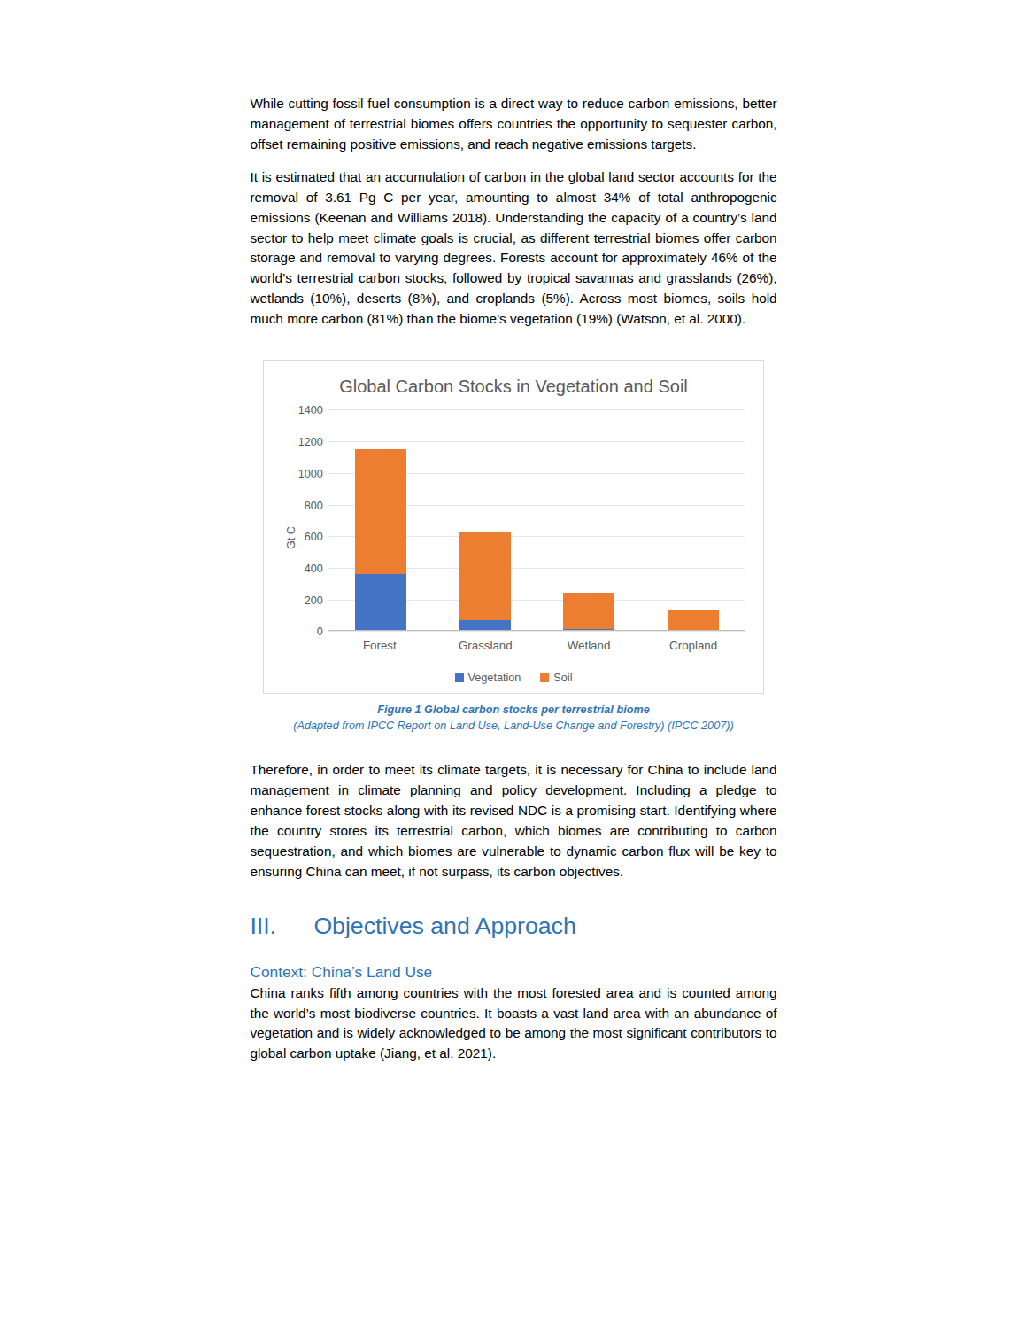While cutting fossil fuel consumption is a direct way to reduce carbon emissions, better management of terrestrial biomes offers countries the opportunity to sequester carbon, offset remaining positive emissions, and reach negative emissions targets.
It is estimated that an accumulation of carbon in the global land sector accounts for the removal of 3.61 Pg C per year, amounting to almost 34% of total anthropogenic emissions (Keenan and Williams 2018). Understanding the capacity of a country’s land sector to help meet climate goals is crucial, as different terrestrial biomes offer carbon storage and removal to varying degrees. Forests account for approximately 46% of the world’s terrestrial carbon stocks, followed by tropical savannas and grasslands (26%), wetlands (10%), deserts (8%), and croplands (5%). Across most biomes, soils hold much more carbon (81%) than the biome’s vegetation (19%) (Watson, et al. 2000).
Global Carbon Stocks in Vegetation and Soil
Gt C
1400
1200
1000
800
600
400
200
0
Forest Grassland Wetland Cropland
Vegetation
Soil
Figure 1 Global carbon stocks per terrestrial biome
(Adapted from IPCC Report on Land Use, Land-Use Change and Forestry) (IPCC 2007))
Therefore, in order to meet its climate targets, it is necessary for China to include land management in climate planning and policy development. Including a pledge to enhance forest stocks along with its revised NDC is a promising start. Identifying where the country stores its terrestrial carbon, which biomes are contributing to carbon sequestration, and which biomes are vulnerable to dynamic carbon flux will be key to ensuring China can meet, if not surpass, its carbon objectives.
III. Objectives and Approach
Context: China’s Land Use
China ranks fifth among countries with the most forested area and is counted among the world’s most biodiverse countries. It boasts a vast land area with an abundance of vegetation and is widely acknowledged to be among the most significant contributors to global carbon uptake (Jiang, et al. 2021).